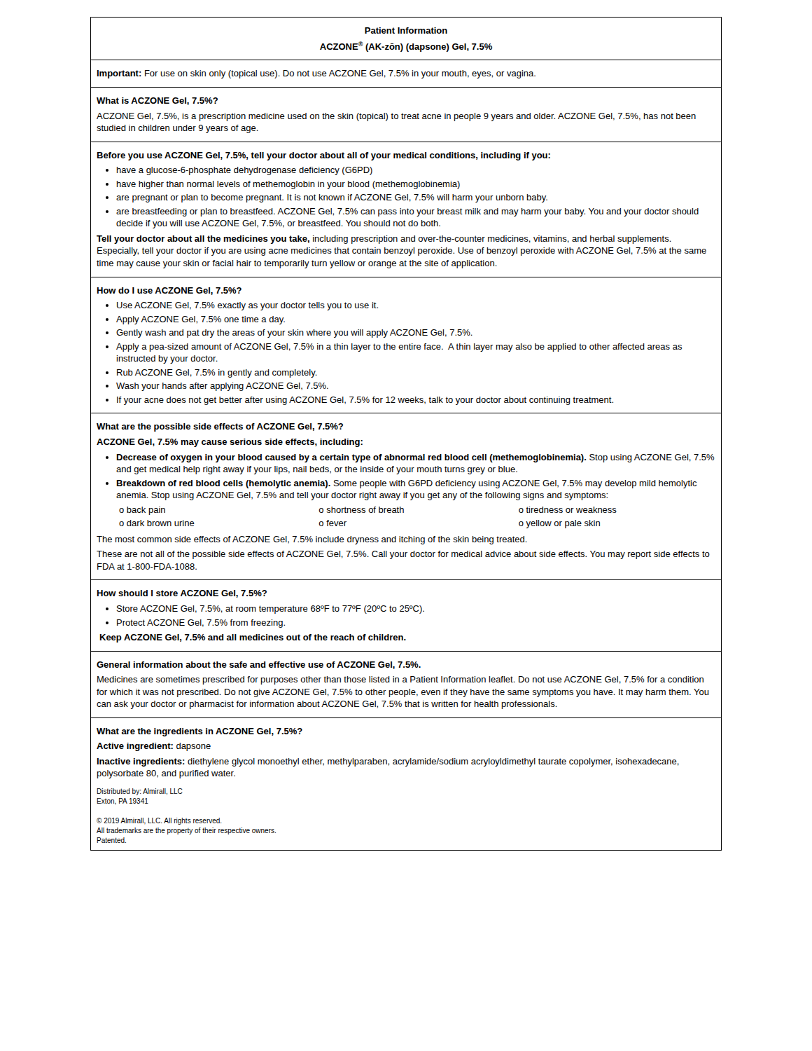Patient Information
ACZONE® (AK-zōn) (dapsone) Gel, 7.5%
Important: For use on skin only (topical use). Do not use ACZONE Gel, 7.5% in your mouth, eyes, or vagina.
What is ACZONE Gel, 7.5%?
ACZONE Gel, 7.5%, is a prescription medicine used on the skin (topical) to treat acne in people 9 years and older. ACZONE Gel, 7.5%, has not been studied in children under 9 years of age.
Before you use ACZONE Gel, 7.5%, tell your doctor about all of your medical conditions, including if you:
have a glucose-6-phosphate dehydrogenase deficiency (G6PD)
have higher than normal levels of methemoglobin in your blood (methemoglobinemia)
are pregnant or plan to become pregnant. It is not known if ACZONE Gel, 7.5% will harm your unborn baby.
are breastfeeding or plan to breastfeed. ACZONE Gel, 7.5% can pass into your breast milk and may harm your baby. You and your doctor should decide if you will use ACZONE Gel, 7.5%, or breastfeed. You should not do both.
Tell your doctor about all the medicines you take, including prescription and over-the-counter medicines, vitamins, and herbal supplements. Especially, tell your doctor if you are using acne medicines that contain benzoyl peroxide. Use of benzoyl peroxide with ACZONE Gel, 7.5% at the same time may cause your skin or facial hair to temporarily turn yellow or orange at the site of application.
How do I use ACZONE Gel, 7.5%?
Use ACZONE Gel, 7.5% exactly as your doctor tells you to use it.
Apply ACZONE Gel, 7.5% one time a day.
Gently wash and pat dry the areas of your skin where you will apply ACZONE Gel, 7.5%.
Apply a pea-sized amount of ACZONE Gel, 7.5% in a thin layer to the entire face. A thin layer may also be applied to other affected areas as instructed by your doctor.
Rub ACZONE Gel, 7.5% in gently and completely.
Wash your hands after applying ACZONE Gel, 7.5%.
If your acne does not get better after using ACZONE Gel, 7.5% for 12 weeks, talk to your doctor about continuing treatment.
What are the possible side effects of ACZONE Gel, 7.5%?
ACZONE Gel, 7.5% may cause serious side effects, including:
Decrease of oxygen in your blood caused by a certain type of abnormal red blood cell (methemoglobinemia). Stop using ACZONE Gel, 7.5% and get medical help right away if your lips, nail beds, or the inside of your mouth turns grey or blue.
Breakdown of red blood cells (hemolytic anemia). Some people with G6PD deficiency using ACZONE Gel, 7.5% may develop mild hemolytic anemia. Stop using ACZONE Gel, 7.5% and tell your doctor right away if you get any of the following signs and symptoms:
| back pain | shortness of breath | tiredness or weakness |
| dark brown urine | fever | yellow or pale skin |
The most common side effects of ACZONE Gel, 7.5% include dryness and itching of the skin being treated.
These are not all of the possible side effects of ACZONE Gel, 7.5%. Call your doctor for medical advice about side effects. You may report side effects to FDA at 1-800-FDA-1088.
How should I store ACZONE Gel, 7.5%?
Store ACZONE Gel, 7.5%, at room temperature 68ºF to 77ºF (20ºC to 25ºC).
Protect ACZONE Gel, 7.5% from freezing.
Keep ACZONE Gel, 7.5% and all medicines out of the reach of children.
General information about the safe and effective use of ACZONE Gel, 7.5%.
Medicines are sometimes prescribed for purposes other than those listed in a Patient Information leaflet. Do not use ACZONE Gel, 7.5% for a condition for which it was not prescribed. Do not give ACZONE Gel, 7.5% to other people, even if they have the same symptoms you have. It may harm them. You can ask your doctor or pharmacist for information about ACZONE Gel, 7.5% that is written for health professionals.
What are the ingredients in ACZONE Gel, 7.5%?
Active ingredient: dapsone
Inactive ingredients: diethylene glycol monoethyl ether, methylparaben, acrylamide/sodium acryloyldimethyl taurate copolymer, isohexadecane, polysorbate 80, and purified water.
Distributed by: Almirall, LLC
Exton, PA 19341
© 2019 Almirall, LLC. All rights reserved.
All trademarks are the property of their respective owners.
Patented.